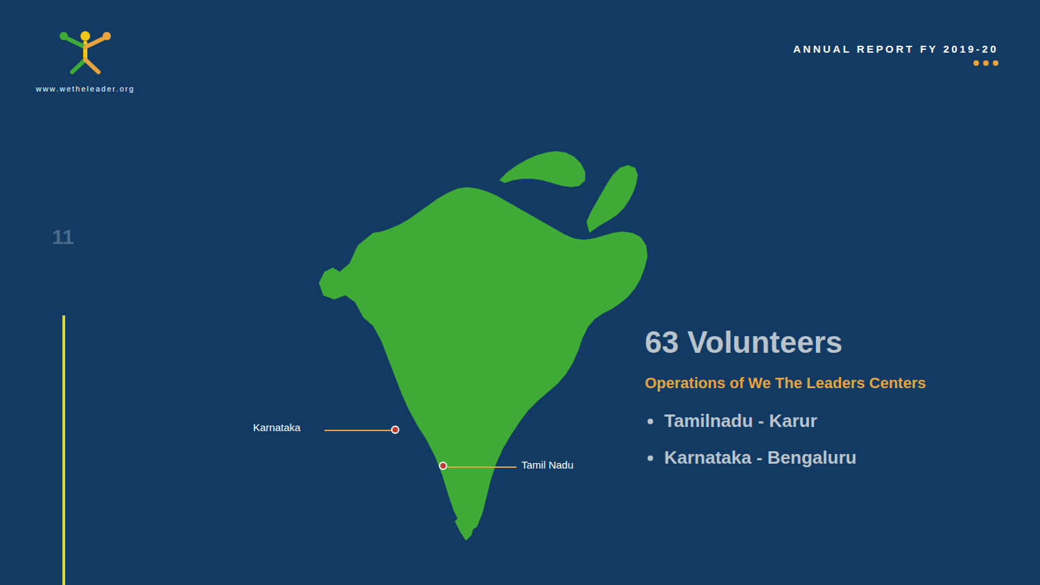www.wetheleader.org
ANNUAL REPORT FY 2019-20
11
Karnataka
Tamil Nadu
63 Volunteers
Operations of We The Leaders Centers
Tamilnadu - Karur
Karnataka - Bengaluru